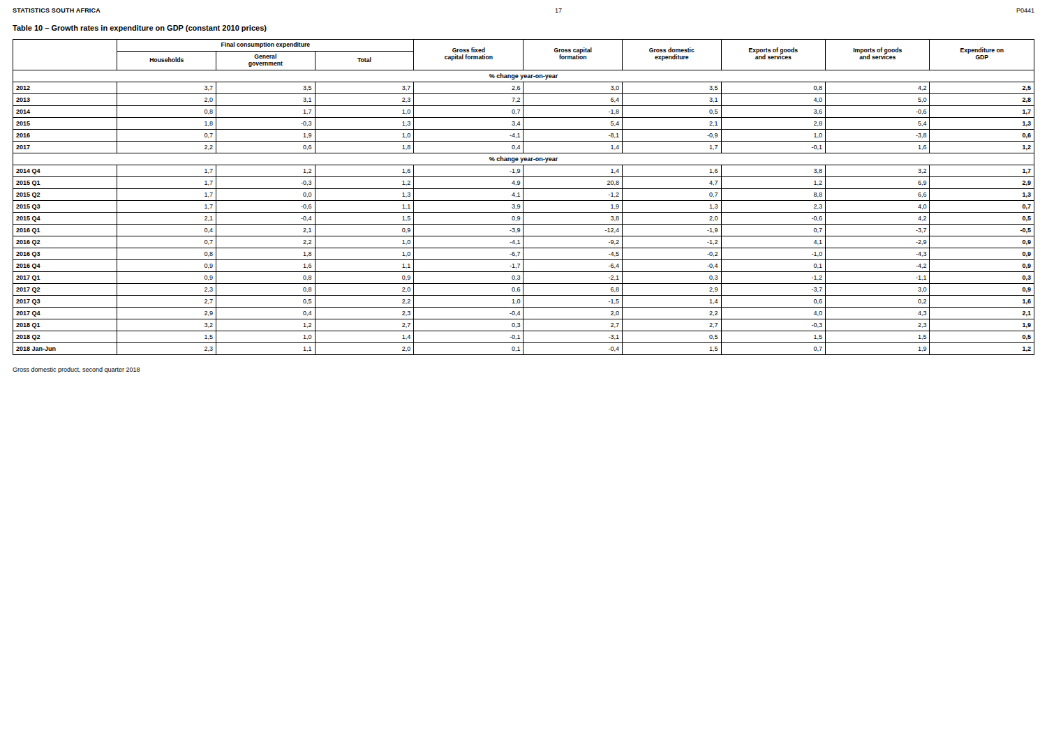STATISTICS SOUTH AFRICA
17
P0441
Table 10 – Growth rates in expenditure on GDP (constant 2010 prices)
| | Final consumption expenditure | Gross fixed capital formation | Gross capital formation | Gross domestic expenditure | Exports of goods and services | Imports of goods and services | Expenditure on GDP |
| --- | --- | --- | --- | --- | --- | --- | --- |
| Households | General government | Total |
| % change year-on-year |
| 2012 | 3,7 | 3,5 | 3,7 | 2,6 | 3,0 | 3,5 | 0,8 | 4,2 | 2,5 |
| 2013 | 2,0 | 3,1 | 2,3 | 7,2 | 6,4 | 3,1 | 4,0 | 5,0 | 2,8 |
| 2014 | 0,8 | 1,7 | 1,0 | 0,7 | -1,8 | 0,5 | 3,6 | -0,6 | 1,7 |
| 2015 | 1,8 | -0,3 | 1,3 | 3,4 | 5,4 | 2,1 | 2,8 | 5,4 | 1,3 |
| 2016 | 0,7 | 1,9 | 1,0 | -4,1 | -8,1 | -0,9 | 1,0 | -3,8 | 0,6 |
| 2017 | 2,2 | 0,6 | 1,8 | 0,4 | 1,4 | 1,7 | -0,1 | 1,6 | 1,2 |
| % change year-on-year |
| 2014 Q4 | 1,7 | 1,2 | 1,6 | -1,9 | 1,4 | 1,6 | 3,8 | 3,2 | 1,7 |
| 2015 Q1 | 1,7 | -0,3 | 1,2 | 4,9 | 20,8 | 4,7 | 1,2 | 6,9 | 2,9 |
| 2015 Q2 | 1,7 | 0,0 | 1,3 | 4,1 | -1,2 | 0,7 | 8,8 | 6,6 | 1,3 |
| 2015 Q3 | 1,7 | -0,6 | 1,1 | 3,9 | 1,9 | 1,3 | 2,3 | 4,0 | 0,7 |
| 2015 Q4 | 2,1 | -0,4 | 1,5 | 0,9 | 3,8 | 2,0 | -0,6 | 4,2 | 0,5 |
| 2016 Q1 | 0,4 | 2,1 | 0,9 | -3,9 | -12,4 | -1,9 | 0,7 | -3,7 | -0,5 |
| 2016 Q2 | 0,7 | 2,2 | 1,0 | -4,1 | -9,2 | -1,2 | 4,1 | -2,9 | 0,9 |
| 2016 Q3 | 0,8 | 1,8 | 1,0 | -6,7 | -4,5 | -0,2 | -1,0 | -4,3 | 0,9 |
| 2016 Q4 | 0,9 | 1,6 | 1,1 | -1,7 | -6,4 | -0,4 | 0,1 | -4,2 | 0,9 |
| 2017 Q1 | 0,9 | 0,8 | 0,9 | 0,3 | -2,1 | 0,3 | -1,2 | -1,1 | 0,3 |
| 2017 Q2 | 2,3 | 0,8 | 2,0 | 0,6 | 6,8 | 2,9 | -3,7 | 3,0 | 0,9 |
| 2017 Q3 | 2,7 | 0,5 | 2,2 | 1,0 | -1,5 | 1,4 | 0,6 | 0,2 | 1,6 |
| 2017 Q4 | 2,9 | 0,4 | 2,3 | -0,4 | 2,0 | 2,2 | 4,0 | 4,3 | 2,1 |
| 2018 Q1 | 3,2 | 1,2 | 2,7 | 0,3 | 2,7 | 2,7 | -0,3 | 2,3 | 1,9 |
| 2018 Q2 | 1,5 | 1,0 | 1,4 | -0,1 | -3,1 | 0,5 | 1,5 | 1,5 | 0,5 |
| 2018 Jan-Jun | 2,3 | 1,1 | 2,0 | 0,1 | -0,4 | 1,5 | 0,7 | 1,9 | 1,2 |
Gross domestic product, second quarter 2018